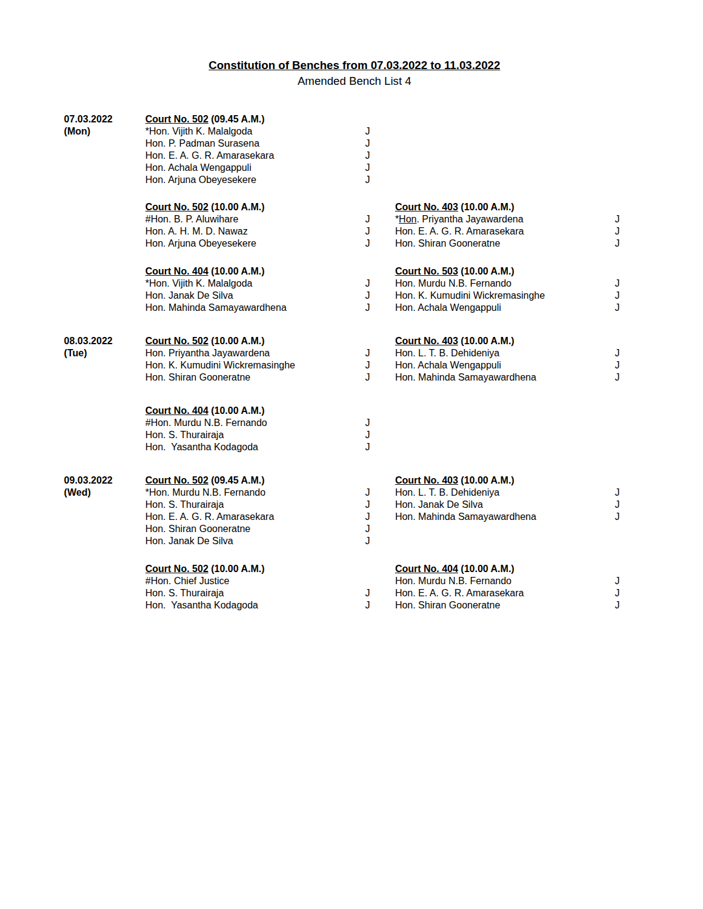Constitution of Benches from 07.03.2022 to 11.03.2022
Amended Bench List 4
| 07.03.2022 (Mon) | Court No. 502 (09.45 A.M.) / *Hon. Vijith K. Malalgoda / J / / Hon. P. Padman Surasena / J / / Hon. E. A. G. R. Amarasekara / J / / Hon. Achala Wengappuli / J / / Hon. Arjuna Obeyesekere / J / | |
| | Court No. 502 (10.00 A.M.) / #Hon. B. P. Aluwihare / J / / Hon. A. H. M. D. Nawaz / J / / Hon. Arjuna Obeyesekere / J / | Court No. 403 (10.00 A.M.) / * Hon . Priyantha Jayawardena / J / / Hon. E. A. G. R. Amarasekara / J / / Hon. Shiran Gooneratne / J / |
| | Court No. 404 (10.00 A.M.) / *Hon. Vijith K. Malalgoda / J / / Hon. Janak De Silva / J / / Hon. Mahinda Samayawardhena / J / | Court No. 503 (10.00 A.M.) / Hon. Murdu N.B. Fernando / J / / Hon. K. Kumudini Wickremasinghe / J / / Hon. Achala Wengappuli / J / |
| 08.03.2022 (Tue) | Court No. 502 (10.00 A.M.) / Hon. Priyantha Jayawardena / J / / Hon. K. Kumudini Wickremasinghe / J / / Hon. Shiran Gooneratne / J / | Court No. 403 (10.00 A.M.) / Hon. L. T. B. Dehideniya / J / / Hon. Achala Wengappuli / J / / Hon. Mahinda Samayawardhena / J / |
| | Court No. 404 (10.00 A.M.) / #Hon. Murdu N.B. Fernando / J / / Hon. S. Thurairaja / J / / Hon. Yasantha Kodagoda / J / | |
| 09.03.2022 (Wed) | Court No. 502 (09.45 A.M.) / *Hon. Murdu N.B. Fernando / J / / Hon. S. Thurairaja / J / / Hon. E. A. G. R. Amarasekara / J / / Hon. Shiran Gooneratne / J / / Hon. Janak De Silva / J / | Court No. 403 (10.00 A.M.) / Hon. L. T. B. Dehideniya / J / / Hon. Janak De Silva / J / / Hon. Mahinda Samayawardhena / J / |
| | Court No. 502 (10.00 A.M.) / #Hon. Chief Justice / / / Hon. S. Thurairaja / J / / Hon. Yasantha Kodagoda / J / | Court No. 404 (10.00 A.M.) / Hon. Murdu N.B. Fernando / J / / Hon. E. A. G. R. Amarasekara / J / / Hon. Shiran Gooneratne / J / |